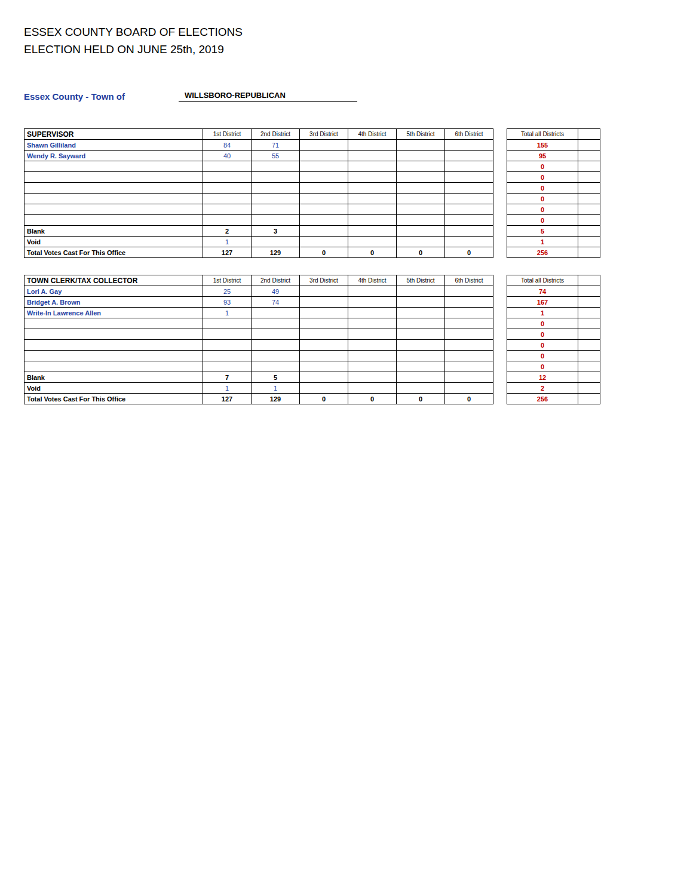ESSEX COUNTY BOARD OF ELECTIONS
ELECTION HELD ON JUNE 25th, 2019
Essex County - Town of WILLSBORO-REPUBLICAN
| SUPERVISOR | 1st District | 2nd District | 3rd District | 4th District | 5th District | 6th District | | Total all Districts | |
| Shawn Gilliland | 84 | 71 | | | | | | 155 | |
| Wendy R. Sayward | 40 | 55 | | | | | | 95 | |
| | | | | | | | | 0 | |
| | | | | | | | | 0 | |
| | | | | | | | | 0 | |
| | | | | | | | | 0 | |
| | | | | | | | | 0 | |
| | | | | | | | | 0 | |
| Blank | 2 | 3 | | | | | | 5 | |
| Void | 1 | | | | | | | 1 | |
| Total Votes Cast For This Office | 127 | 129 | 0 | 0 | 0 | 0 | | 256 | |
| TOWN CLERK/TAX COLLECTOR | 1st District | 2nd District | 3rd District | 4th District | 5th District | 6th District | | Total all Districts | |
| Lori A. Gay | 25 | 49 | | | | | | 74 | |
| Bridget A. Brown | 93 | 74 | | | | | | 167 | |
| Write-In Lawrence Allen | 1 | | | | | | | 1 | |
| | | | | | | | | 0 | |
| | | | | | | | | 0 | |
| | | | | | | | | 0 | |
| | | | | | | | | 0 | |
| | | | | | | | | 0 | |
| Blank | 7 | 5 | | | | | | 12 | |
| Void | 1 | 1 | | | | | | 2 | |
| Total Votes Cast For This Office | 127 | 129 | 0 | 0 | 0 | 0 | | 256 | |